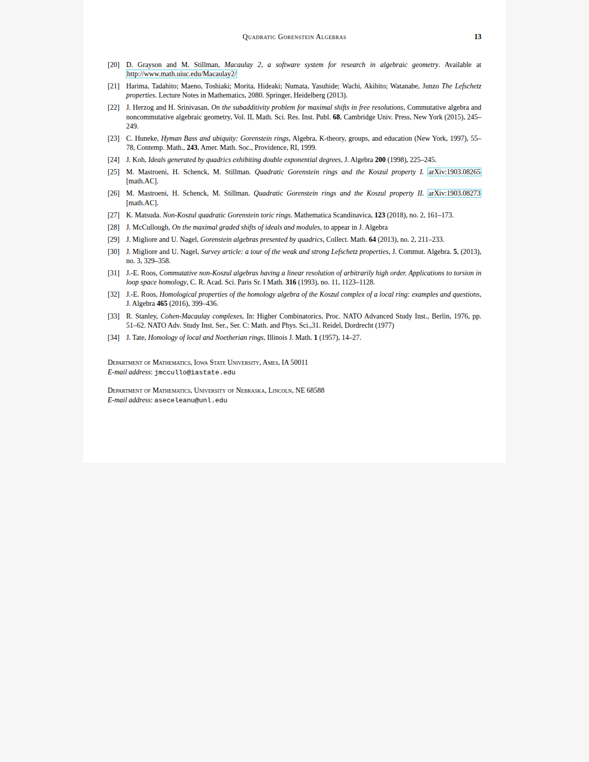Quadratic Gorenstein Algebras 13
[20] D. Grayson and M. Stillman, Macaulay 2, a software system for research in algebraic geometry. Available at http://www.math.uiuc.edu/Macaulay2/
[21] Harima, Tadahito; Maeno, Toshiaki; Morita, Hideaki; Numata, Yasuhide; Wachi, Akihito; Watanabe, Junzo The Lefschetz properties. Lecture Notes in Mathematics, 2080. Springer, Heidelberg (2013).
[22] J. Herzog and H. Srinivasan, On the subadditivity problem for maximal shifts in free resolutions, Commutative algebra and noncommutative algebraic geometry, Vol. II, Math. Sci. Res. Inst. Publ. 68, Cambridge Univ. Press, New York (2015), 245–249.
[23] C. Huneke, Hyman Bass and ubiquity: Gorenstein rings, Algebra, K-theory, groups, and education (New York, 1997), 55–78, Contemp. Math., 243, Amer. Math. Soc., Providence, RI, 1999.
[24] J. Koh, Ideals generated by quadrics exhibiting double exponential degrees, J. Algebra 200 (1998), 225–245.
[25] M. Mastroeni, H. Schenck, M. Stillman. Quadratic Gorenstein rings and the Koszul property I. arXiv:1903.08265 [math.AC].
[26] M. Mastroeni, H. Schenck, M. Stillman. Quadratic Gorenstein rings and the Koszul property II. arXiv:1903.08273 [math.AC].
[27] K. Matsuda. Non-Koszul quadratic Gorenstein toric rings. Mathematica Scandinavica, 123 (2018), no. 2, 161–173.
[28] J. McCullough, On the maximal graded shifts of ideals and modules, to appear in J. Algebra
[29] J. Migliore and U. Nagel, Gorenstein algebras presented by quadrics, Collect. Math. 64 (2013), no. 2, 211–233.
[30] J. Migliore and U. Nagel, Survey article: a tour of the weak and strong Lefschetz properties, J. Commut. Algebra. 5, (2013), no. 3, 329–358.
[31] J.-E. Roos, Commutative non-Koszul algebras having a linear resolution of arbitrarily high order. Applications to torsion in loop space homology, C. R. Acad. Sci. Paris Sr. I Math. 316 (1993), no. 11, 1123–1128.
[32] J.-E. Roos, Homological properties of the homology algebra of the Koszul complex of a local ring: examples and questions, J. Algebra 465 (2016), 399–436.
[33] R. Stanley, Cohen-Macaulay complexes, In: Higher Combinatorics, Proc. NATO Advanced Study Inst., Berlin, 1976, pp. 51–62. NATO Adv. Study Inst. Ser., Ser. C: Math. and Phys. Sci.,31. Reidel, Dordrecht (1977)
[34] J. Tate, Homology of local and Noetherian rings, Illinois J. Math. 1 (1957), 14–27.
Department of Mathematics, Iowa State University, Ames, IA 50011
E-mail address: jmccullo@iastate.edu
Department of Mathematics, University of Nebraska, Lincoln, NE 68588
E-mail address: aseceleanu@unl.edu